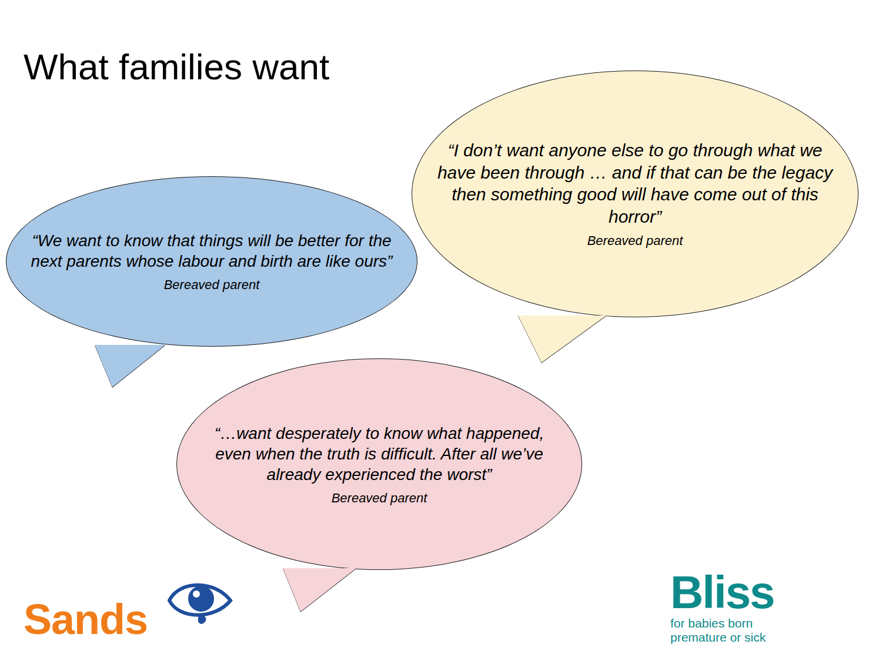What families want
“I don’t want anyone else to go through what we have been through … and if that can be the legacy then something good will have come out of this horror”
Bereaved parent
“We want to know that things will be better for the next parents whose labour and birth are like ours”
Bereaved parent
“…want desperately to know what happened, even when the truth is difficult. After all we’ve already experienced the worst”
Bereaved parent
Sands
Bliss
for babies born
premature or sick